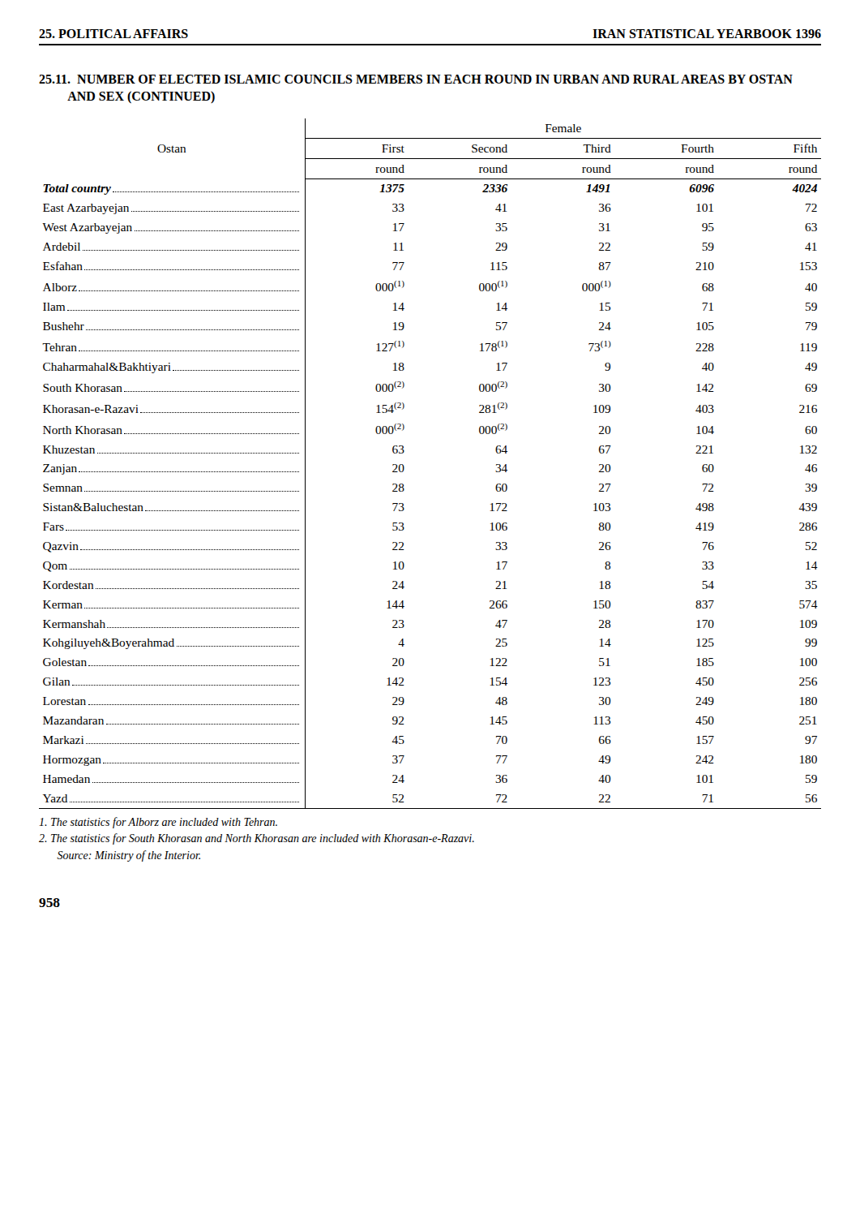25. Political Affairs Iran Statistical Yearbook 1396
25.11. Number of Elected Islamic Councils Members in Each Round in Urban and Rural Areas by Ostan and Sex (continued)
| Ostan | Female |
| --- | --- |
| First | Second | Third | Fourth | Fifth |
| round | round | round | round | round |
| Total country | 1375 | 2336 | 1491 | 6096 | 4024 |
| East Azarbayejan | 33 | 41 | 36 | 101 | 72 |
| West Azarbayejan | 17 | 35 | 31 | 95 | 63 |
| Ardebil | 11 | 29 | 22 | 59 | 41 |
| Esfahan | 77 | 115 | 87 | 210 | 153 |
| Alborz | 000 (1) | 000 (1) | 000 (1) | 68 | 40 |
| Ilam | 14 | 14 | 15 | 71 | 59 |
| Bushehr | 19 | 57 | 24 | 105 | 79 |
| Tehran | 127 (1) | 178 (1) | 73 (1) | 228 | 119 |
| Chaharmahal&Bakhtiyari | 18 | 17 | 9 | 40 | 49 |
| South Khorasan | 000 (2) | 000 (2) | 30 | 142 | 69 |
| Khorasan-e-Razavi | 154 (2) | 281 (2) | 109 | 403 | 216 |
| North Khorasan | 000 (2) | 000 (2) | 20 | 104 | 60 |
| Khuzestan | 63 | 64 | 67 | 221 | 132 |
| Zanjan | 20 | 34 | 20 | 60 | 46 |
| Semnan | 28 | 60 | 27 | 72 | 39 |
| Sistan&Baluchestan | 73 | 172 | 103 | 498 | 439 |
| Fars | 53 | 106 | 80 | 419 | 286 |
| Qazvin | 22 | 33 | 26 | 76 | 52 |
| Qom | 10 | 17 | 8 | 33 | 14 |
| Kordestan | 24 | 21 | 18 | 54 | 35 |
| Kerman | 144 | 266 | 150 | 837 | 574 |
| Kermanshah | 23 | 47 | 28 | 170 | 109 |
| Kohgiluyeh&Boyerahmad | 4 | 25 | 14 | 125 | 99 |
| Golestan | 20 | 122 | 51 | 185 | 100 |
| Gilan | 142 | 154 | 123 | 450 | 256 |
| Lorestan | 29 | 48 | 30 | 249 | 180 |
| Mazandaran | 92 | 145 | 113 | 450 | 251 |
| Markazi | 45 | 70 | 66 | 157 | 97 |
| Hormozgan | 37 | 77 | 49 | 242 | 180 |
| Hamedan | 24 | 36 | 40 | 101 | 59 |
| Yazd | 52 | 72 | 22 | 71 | 56 |
1. The statistics for Alborz are included with Tehran.
2. The statistics for South Khorasan and North Khorasan are included with Khorasan-e-Razavi.
Source: Ministry of the Interior.
958